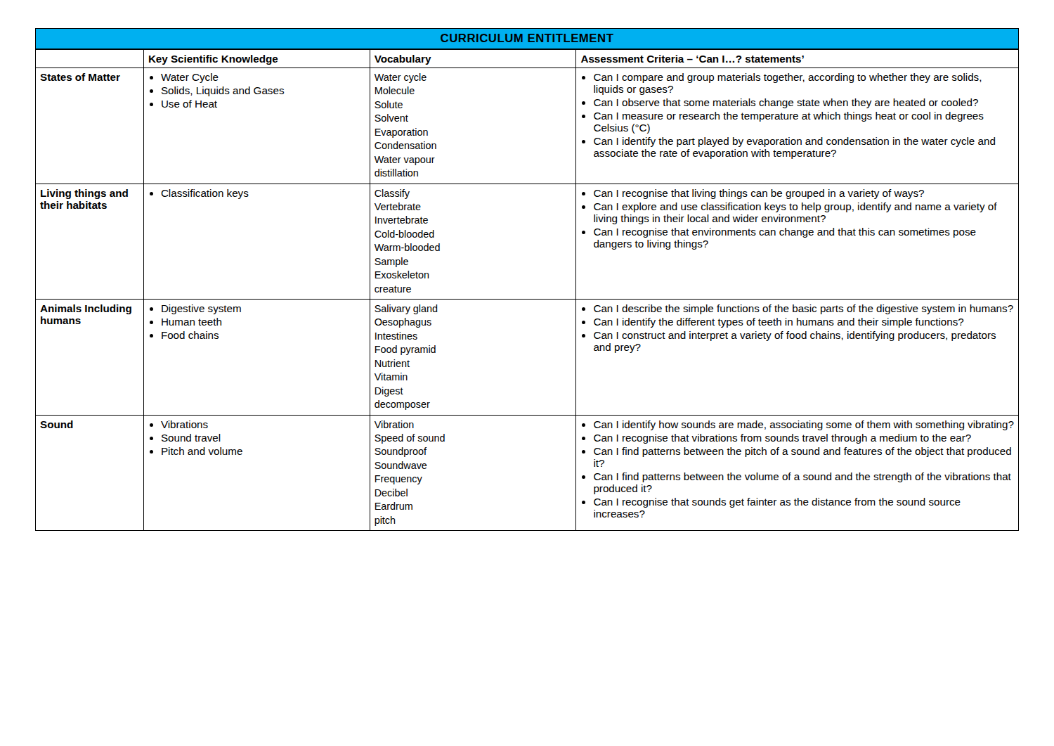CURRICULUM ENTITLEMENT
| | Key Scientific Knowledge | Vocabulary | Assessment Criteria – ‘Can I…? statements’ |
| --- | --- | --- | --- |
| States of Matter | Water Cycle Solids, Liquids and Gases Use of Heat | Water cycle Molecule Solute Solvent Evaporation Condensation Water vapour distillation | Can I compare and group materials together, according to whether they are solids, liquids or gases? Can I observe that some materials change state when they are heated or cooled? Can I measure or research the temperature at which things heat or cool in degrees Celsius (°C) Can I identify the part played by evaporation and condensation in the water cycle and associate the rate of evaporation with temperature? |
| Living things and their habitats | Classification keys | Classify Vertebrate Invertebrate Cold-blooded Warm-blooded Sample Exoskeleton creature | Can I recognise that living things can be grouped in a variety of ways? Can I explore and use classification keys to help group, identify and name a variety of living things in their local and wider environment? Can I recognise that environments can change and that this can sometimes pose dangers to living things? |
| Animals Including humans | Digestive system Human teeth Food chains | Salivary gland Oesophagus Intestines Food pyramid Nutrient Vitamin Digest decomposer | Can I describe the simple functions of the basic parts of the digestive system in humans? Can I identify the different types of teeth in humans and their simple functions? Can I construct and interpret a variety of food chains, identifying producers, predators and prey? |
| Sound | Vibrations Sound travel Pitch and volume | Vibration Speed of sound Soundproof Soundwave Frequency Decibel Eardrum pitch | Can I identify how sounds are made, associating some of them with something vibrating? Can I recognise that vibrations from sounds travel through a medium to the ear? Can I find patterns between the pitch of a sound and features of the object that produced it? Can I find patterns between the volume of a sound and the strength of the vibrations that produced it? Can I recognise that sounds get fainter as the distance from the sound source increases? |